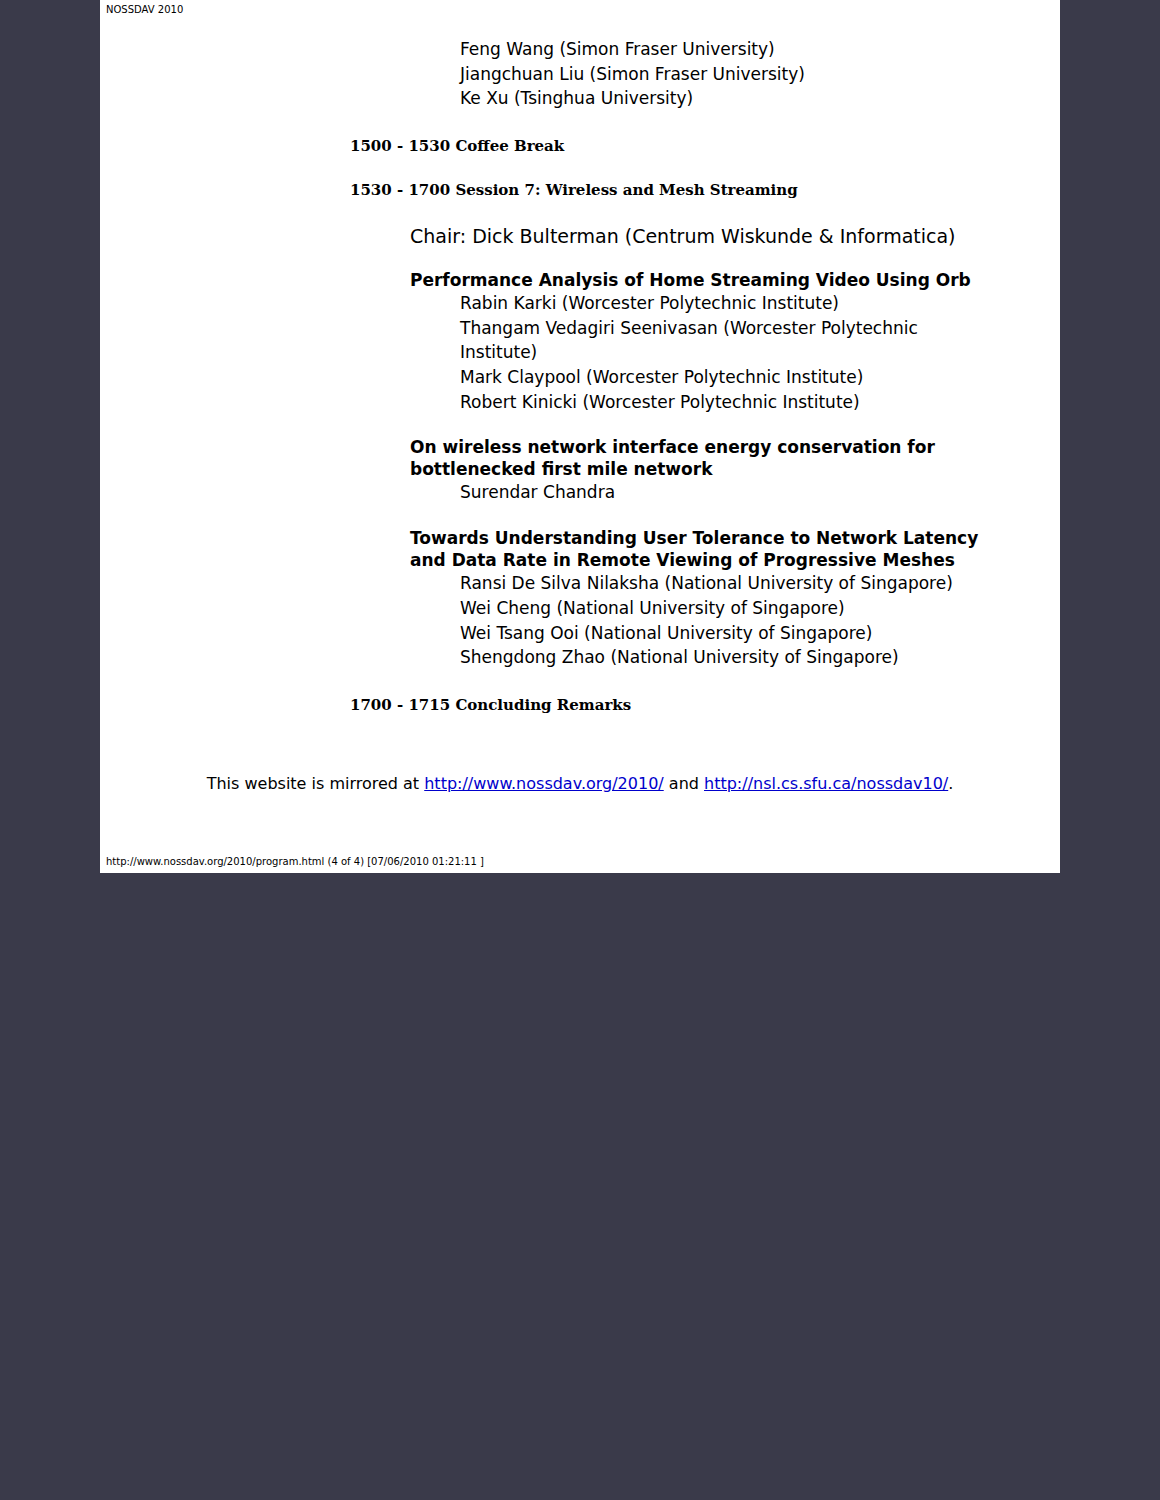NOSSDAV 2010
Feng Wang (Simon Fraser University)
Jiangchuan Liu (Simon Fraser University)
Ke Xu (Tsinghua University)
1500 - 1530 Coffee Break
1530 - 1700 Session 7: Wireless and Mesh Streaming
Chair: Dick Bulterman (Centrum Wiskunde & Informatica)
Performance Analysis of Home Streaming Video Using Orb
Rabin Karki (Worcester Polytechnic Institute)
Thangam Vedagiri Seenivasan (Worcester Polytechnic Institute)
Mark Claypool (Worcester Polytechnic Institute)
Robert Kinicki (Worcester Polytechnic Institute)
On wireless network interface energy conservation for bottlenecked first mile network
Surendar Chandra
Towards Understanding User Tolerance to Network Latency and Data Rate in Remote Viewing of Progressive Meshes
Ransi De Silva Nilaksha (National University of Singapore)
Wei Cheng (National University of Singapore)
Wei Tsang Ooi (National University of Singapore)
Shengdong Zhao (National University of Singapore)
1700 - 1715 Concluding Remarks
This website is mirrored at http://www.nossdav.org/2010/ and http://nsl.cs.sfu.ca/nossdav10/.
http://www.nossdav.org/2010/program.html (4 of 4) [07/06/2010 01:21:11 ‎]